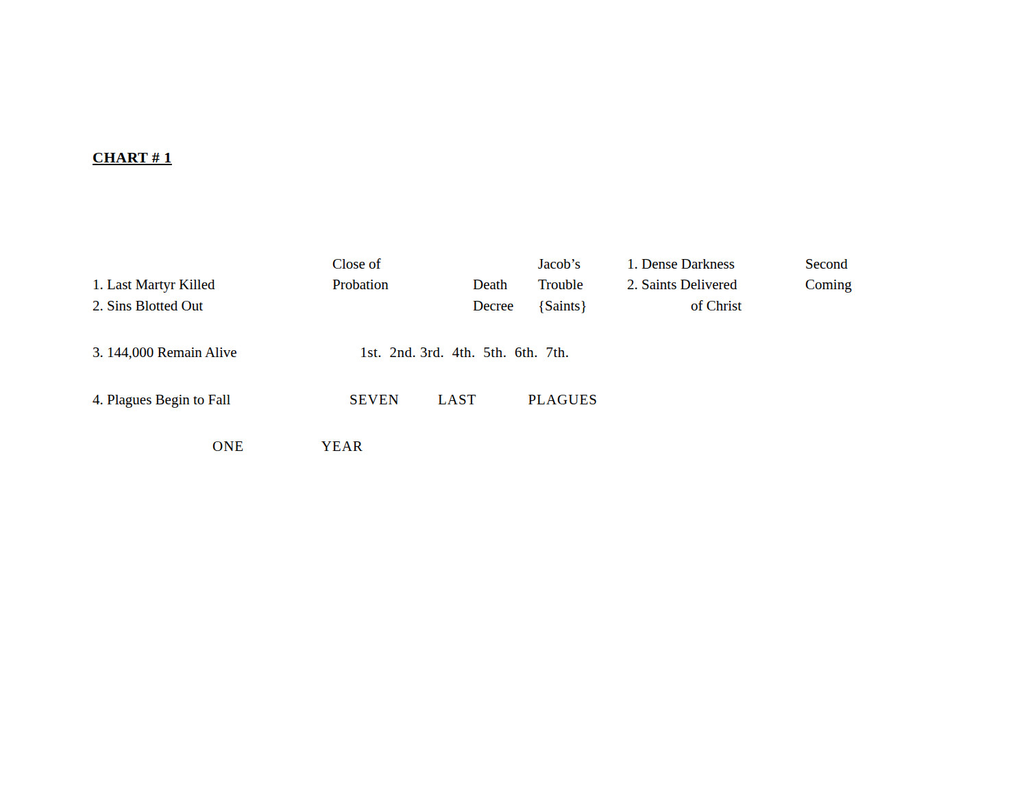CHART # 1
| | Close of | | Jacob’s | 1. Dense Darkness | Second |
| 1. Last Martyr Killed | Probation | Death | Trouble | 2. Saints Delivered | Coming |
| 2. Sins Blotted Out | | Decree | {Saints} | of Christ | |
| 3. 144,000 Remain Alive | 1st. 2nd. 3rd. 4th. 5th. 6th. 7th. |
| 4. Plagues Begin to Fall | SEVEN LAST PLAGUES |
| ONE YEAR |